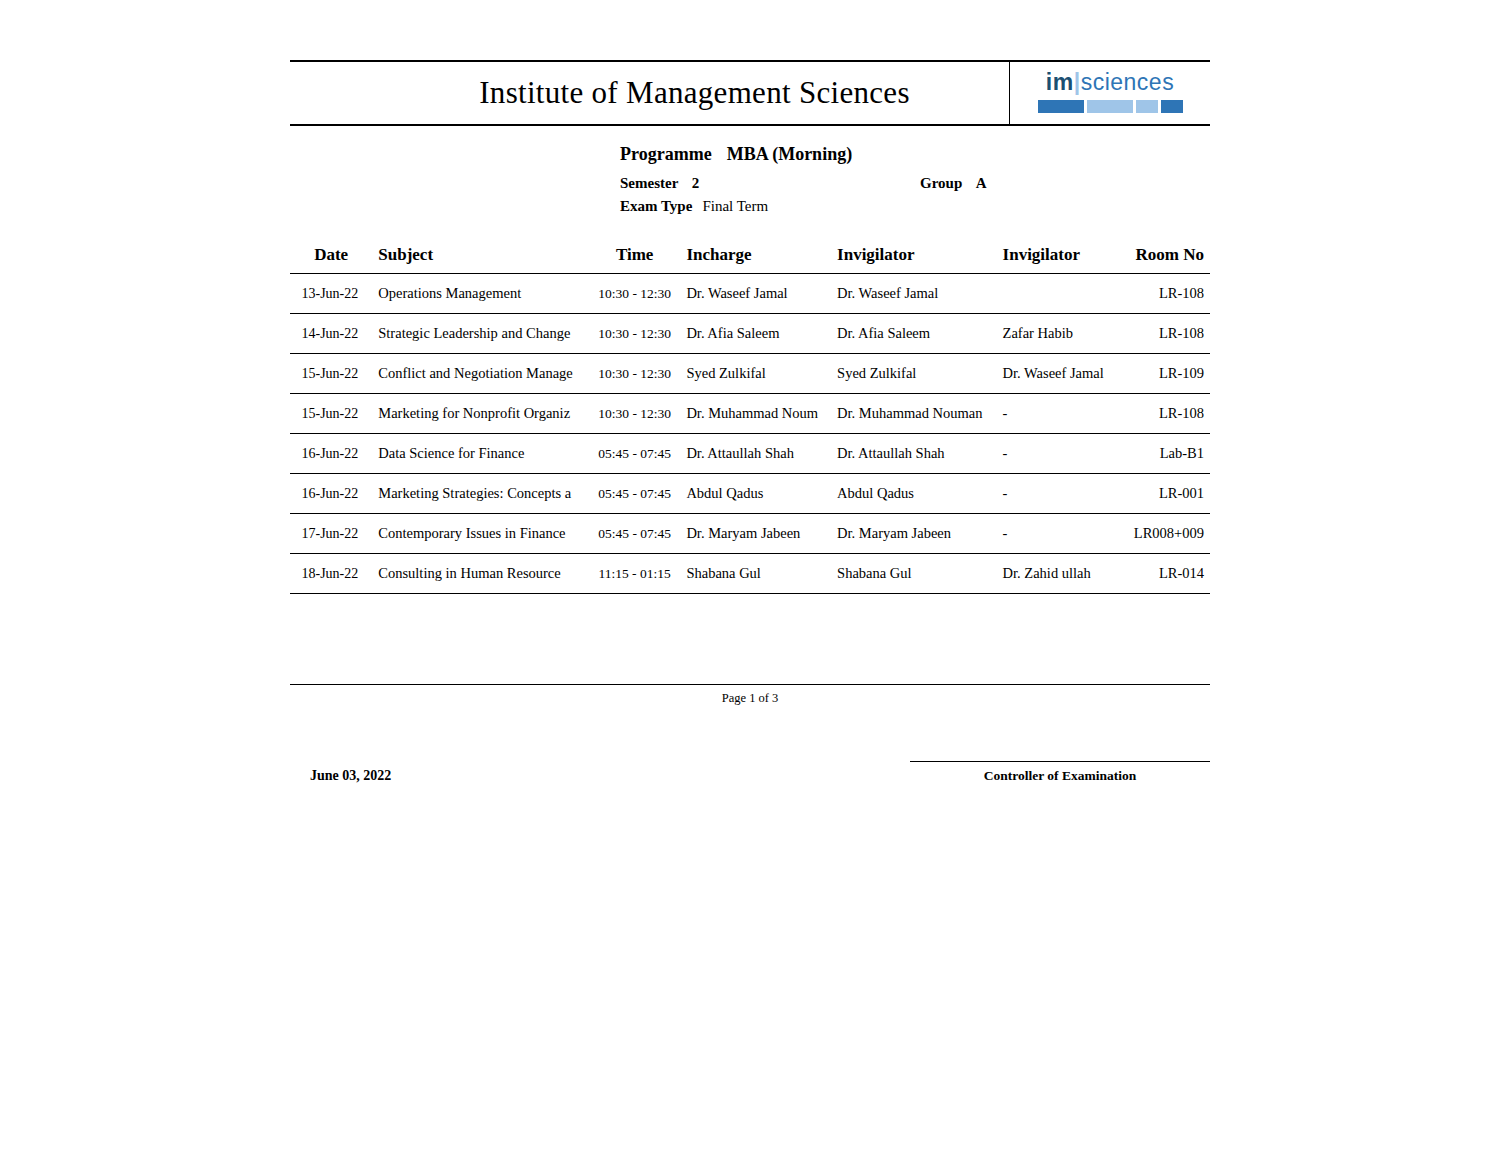Institute of Management Sciences
im|sciences
Programme MBA (Morning)
Semester 2 Group A
Exam Type Final Term
| Date | Subject | Time | Incharge | Invigilator | Invigilator | Room No |
| --- | --- | --- | --- | --- | --- | --- |
| 13-Jun-22 | Operations Management | 10:30 - 12:30 | Dr. Waseef Jamal | Dr. Waseef Jamal | | LR-108 |
| 14-Jun-22 | Strategic Leadership and Change | 10:30 - 12:30 | Dr. Afia Saleem | Dr. Afia Saleem | Zafar Habib | LR-108 |
| 15-Jun-22 | Conflict and Negotiation Manage | 10:30 - 12:30 | Syed Zulkifal | Syed Zulkifal | Dr. Waseef Jamal | LR-109 |
| 15-Jun-22 | Marketing for Nonprofit Organiz | 10:30 - 12:30 | Dr. Muhammad Noum | Dr. Muhammad Nouman | - | LR-108 |
| 16-Jun-22 | Data Science for Finance | 05:45 - 07:45 | Dr. Attaullah Shah | Dr. Attaullah Shah | - | Lab-B1 |
| 16-Jun-22 | Marketing Strategies: Concepts a | 05:45 - 07:45 | Abdul Qadus | Abdul Qadus | - | LR-001 |
| 17-Jun-22 | Contemporary Issues in Finance | 05:45 - 07:45 | Dr. Maryam Jabeen | Dr. Maryam Jabeen | - | LR008+009 |
| 18-Jun-22 | Consulting in Human Resource | 11:15 - 01:15 | Shabana Gul | Shabana Gul | Dr. Zahid ullah | LR-014 |
Page 1 of 3
June 03, 2022
Controller of Examination